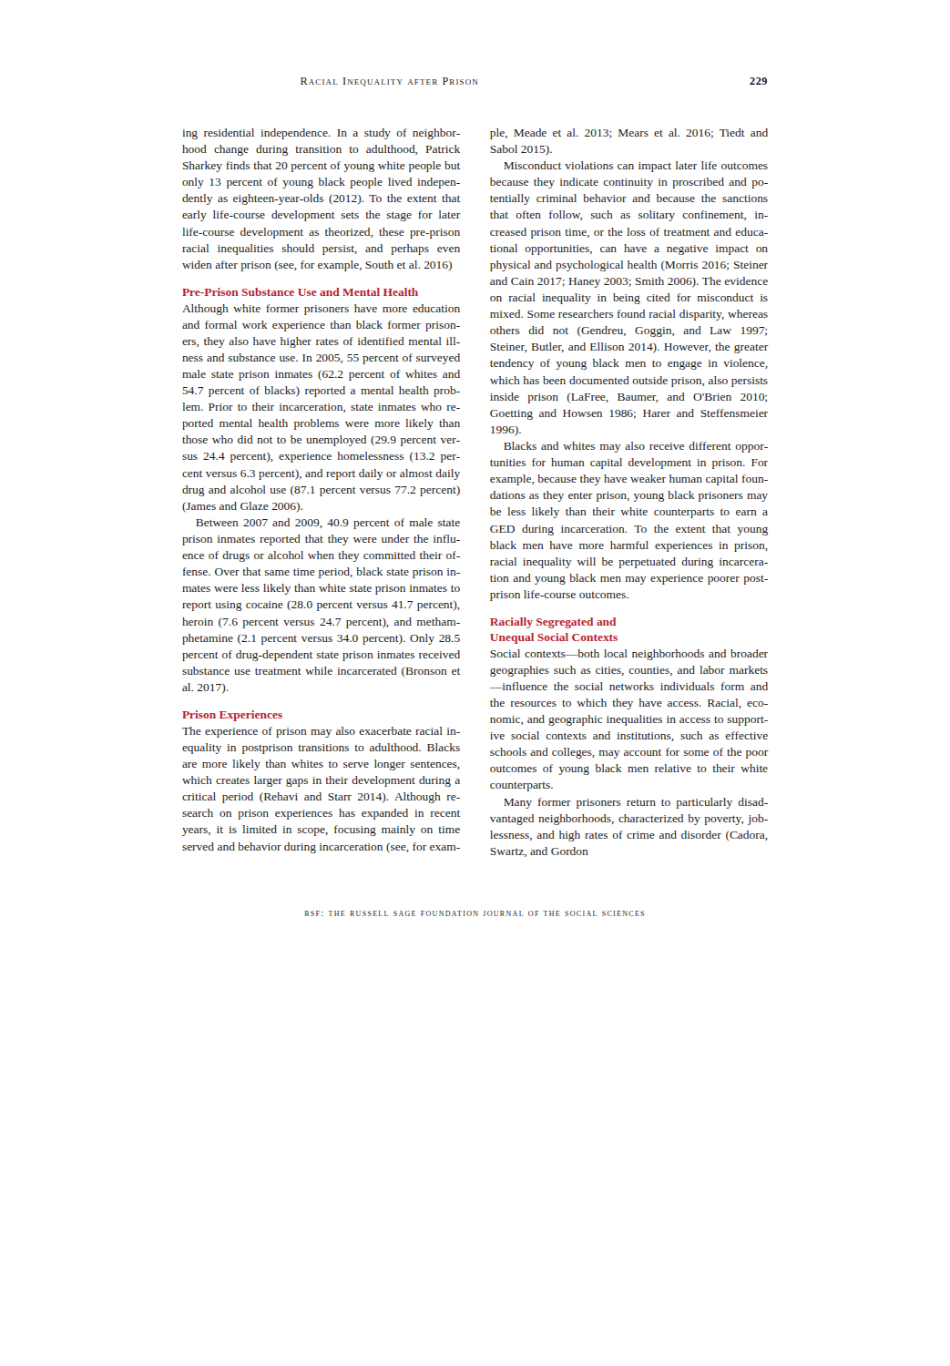Racial Inequality after Prison 229
ing residential independence. In a study of neighborhood change during transition to adulthood, Patrick Sharkey finds that 20 percent of young white people but only 13 percent of young black people lived independently as eighteen-year-olds (2012). To the extent that early life-course development sets the stage for later life-course development as theorized, these pre-prison racial inequalities should persist, and perhaps even widen after prison (see, for example, South et al. 2016)
Pre-Prison Substance Use and Mental Health
Although white former prisoners have more education and formal work experience than black former prisoners, they also have higher rates of identified mental illness and substance use. In 2005, 55 percent of surveyed male state prison inmates (62.2 percent of whites and 54.7 percent of blacks) reported a mental health problem. Prior to their incarceration, state inmates who reported mental health problems were more likely than those who did not to be unemployed (29.9 percent versus 24.4 percent), experience homelessness (13.2 percent versus 6.3 percent), and report daily or almost daily drug and alcohol use (87.1 percent versus 77.2 percent) (James and Glaze 2006).
Between 2007 and 2009, 40.9 percent of male state prison inmates reported that they were under the influence of drugs or alcohol when they committed their offense. Over that same time period, black state prison inmates were less likely than white state prison inmates to report using cocaine (28.0 percent versus 41.7 percent), heroin (7.6 percent versus 24.7 percent), and methamphetamine (2.1 percent versus 34.0 percent). Only 28.5 percent of drug-dependent state prison inmates received substance use treatment while incarcerated (Bronson et al. 2017).
Prison Experiences
The experience of prison may also exacerbate racial inequality in postprison transitions to adulthood. Blacks are more likely than whites to serve longer sentences, which creates larger gaps in their development during a critical period (Rehavi and Starr 2014). Although research on prison experiences has expanded in recent years, it is limited in scope, focusing mainly on time served and behavior during incarceration (see, for example, Meade et al. 2013; Mears et al. 2016; Tiedt and Sabol 2015).
Misconduct violations can impact later life outcomes because they indicate continuity in proscribed and potentially criminal behavior and because the sanctions that often follow, such as solitary confinement, increased prison time, or the loss of treatment and educational opportunities, can have a negative impact on physical and psychological health (Morris 2016; Steiner and Cain 2017; Haney 2003; Smith 2006). The evidence on racial inequality in being cited for misconduct is mixed. Some researchers found racial disparity, whereas others did not (Gendreu, Goggin, and Law 1997; Steiner, Butler, and Ellison 2014). However, the greater tendency of young black men to engage in violence, which has been documented outside prison, also persists inside prison (LaFree, Baumer, and O'Brien 2010; Goetting and Howsen 1986; Harer and Steffensmeier 1996).
Blacks and whites may also receive different opportunities for human capital development in prison. For example, because they have weaker human capital foundations as they enter prison, young black prisoners may be less likely than their white counterparts to earn a GED during incarceration. To the extent that young black men have more harmful experiences in prison, racial inequality will be perpetuated during incarceration and young black men may experience poorer postprison life-course outcomes.
Racially Segregated and
Unequal Social Contexts
Social contexts—both local neighborhoods and broader geographies such as cities, counties, and labor markets—influence the social networks individuals form and the resources to which they have access. Racial, economic, and geographic inequalities in access to supportive social contexts and institutions, such as effective schools and colleges, may account for some of the poor outcomes of young black men relative to their white counterparts.
Many former prisoners return to particularly disadvantaged neighborhoods, characterized by poverty, joblessness, and high rates of crime and disorder (Cadora, Swartz, and Gordon
rsf: the russell sage foundation journal of the social sciences